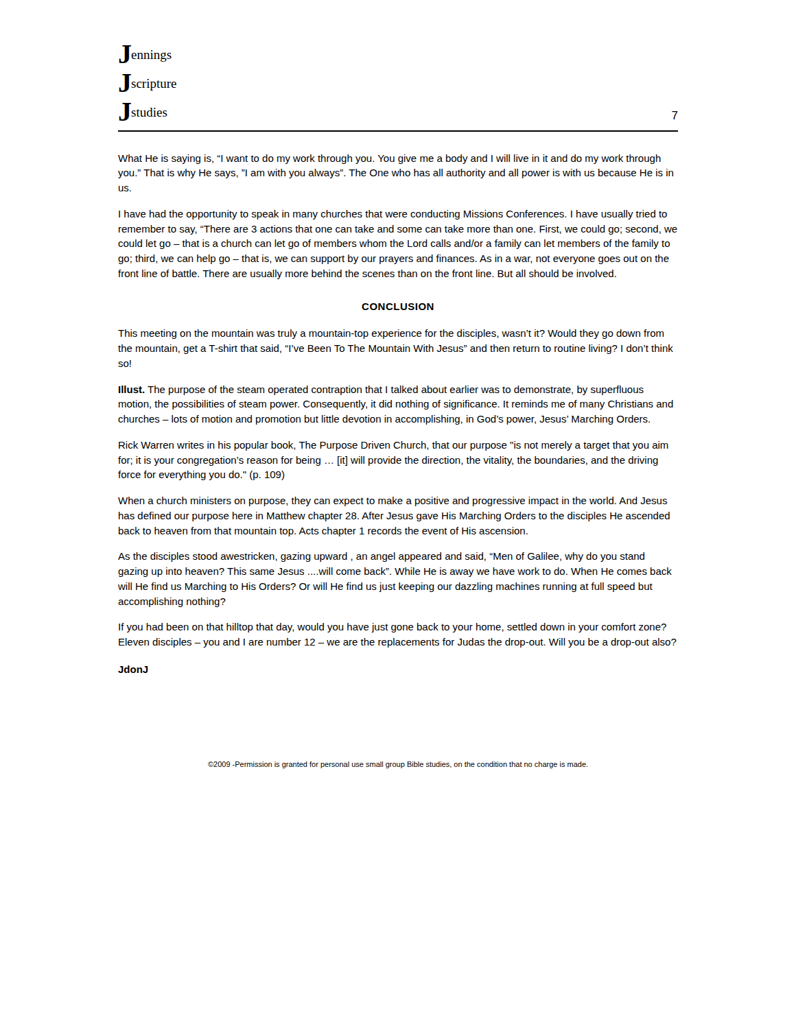Jennings Jscripture Jstudies
7
What He is saying is, “I want to do my work through you. You give me a body and I will live in it and do my work through you.” That is why He says, ”I am with you always”. The One who has all authority and all power is with us because He is in us.
I have had the opportunity to speak in many churches that were conducting Missions Conferences. I have usually tried to remember to say, “There are 3 actions that one can take and some can take more than one. First, we could go; second, we could let go – that is a church can let go of members whom the Lord calls and/or a family can let members of the family to go; third, we can help go – that is, we can support by our prayers and finances. As in a war, not everyone goes out on the front line of battle. There are usually more behind the scenes than on the front line. But all should be involved.
CONCLUSION
This meeting on the mountain was truly a mountain-top experience for the disciples, wasn’t it? Would they go down from the mountain, get a T-shirt that said, “I’ve Been To The Mountain With Jesus” and then return to routine living? I don’t think so!
Illust. The purpose of the steam operated contraption that I talked about earlier was to demonstrate, by superfluous motion, the possibilities of steam power. Consequently, it did nothing of significance. It reminds me of many Christians and churches – lots of motion and promotion but little devotion in accomplishing, in God’s power, Jesus’ Marching Orders.
Rick Warren writes in his popular book, The Purpose Driven Church, that our purpose "is not merely a target that you aim for; it is your congregation’s reason for being … [it] will provide the direction, the vitality, the boundaries, and the driving force for everything you do." (p. 109)
When a church ministers on purpose, they can expect to make a positive and progressive impact in the world. And Jesus has defined our purpose here in Matthew chapter 28. After Jesus gave His Marching Orders to the disciples He ascended back to heaven from that mountain top. Acts chapter 1 records the event of His ascension.
As the disciples stood awestricken, gazing upward , an angel appeared and said, “Men of Galilee, why do you stand gazing up into heaven? This same Jesus ....will come back”. While He is away we have work to do. When He comes back will He find us Marching to His Orders? Or will He find us just keeping our dazzling machines running at full speed but accomplishing nothing?
If you had been on that hilltop that day, would you have just gone back to your home, settled down in your comfort zone? Eleven disciples – you and I are number 12 – we are the replacements for Judas the drop-out. Will you be a drop-out also?
JdonJ
©2009 -Permission is granted for personal use small group Bible studies, on the condition that no charge is made.